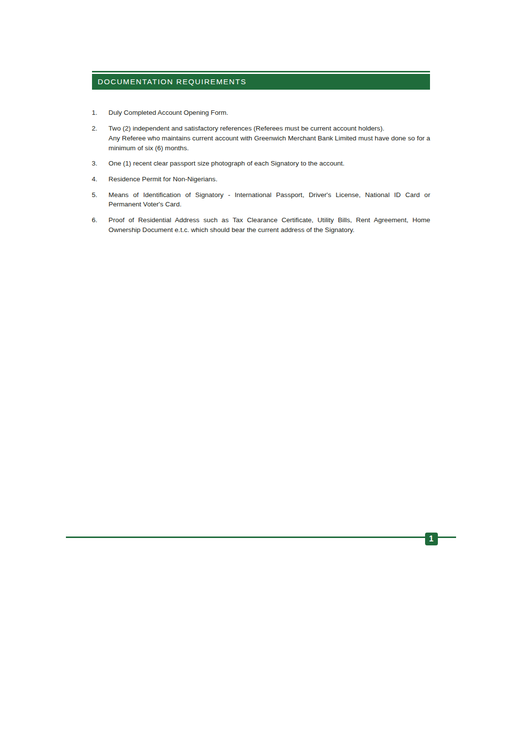DOCUMENTATION REQUIREMENTS
1. Duly Completed Account Opening Form.
2. Two (2) independent and satisfactory references (Referees must be current account holders).
Any Referee who maintains current account with Greenwich Merchant Bank Limited must have done so for a minimum of six (6) months.
3. One (1) recent clear passport size photograph of each Signatory to the account.
4. Residence Permit for Non-Nigerians.
5. Means of Identification of Signatory - International Passport, Driver's License, National ID Card or Permanent Voter's Card.
6. Proof of Residential Address such as Tax Clearance Certificate, Utility Bills, Rent Agreement, Home Ownership Document e.t.c. which should bear the current address of the Signatory.
1